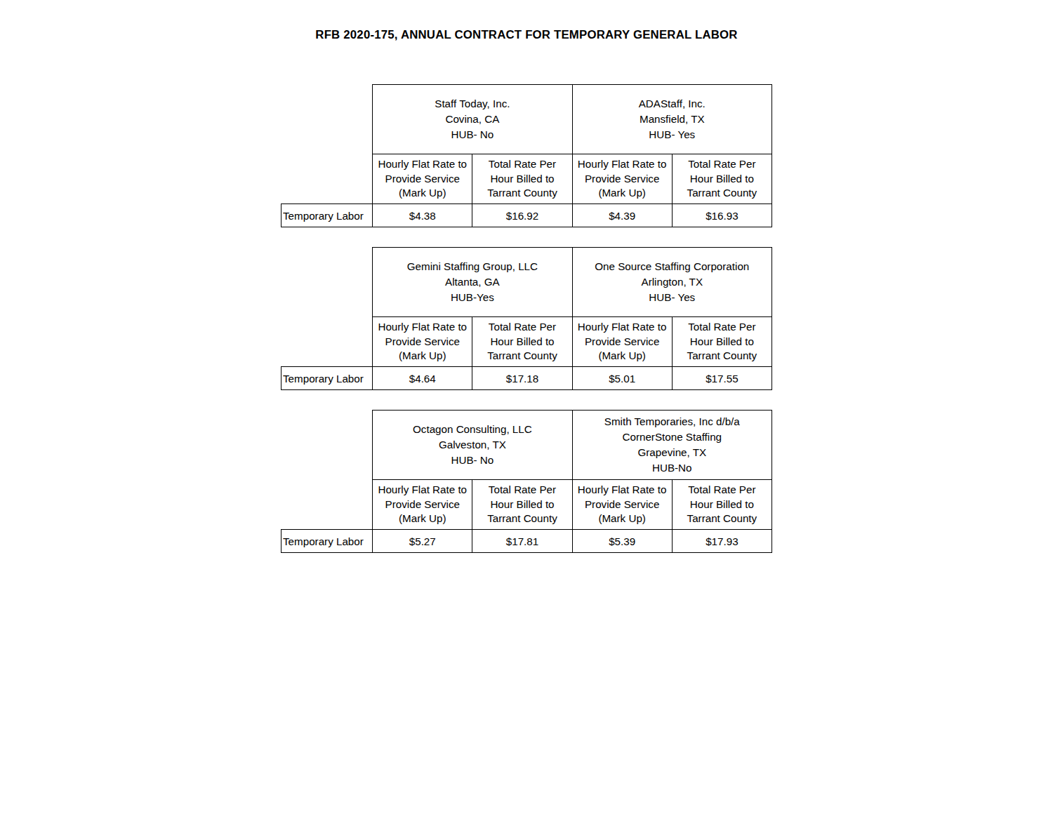RFB 2020-175, ANNUAL CONTRACT FOR TEMPORARY GENERAL LABOR
| | Staff Today, Inc. Covina, CA HUB- No | ADAStaff, Inc. Mansfield, TX HUB- Yes |
| | Hourly Flat Rate to Provide Service (Mark Up) | Total Rate Per Hour Billed to Tarrant County | Hourly Flat Rate to Provide Service (Mark Up) | Total Rate Per Hour Billed to Tarrant County |
| Temporary Labor | $4.38 | $16.92 | $4.39 | $16.93 |
| | Gemini Staffing Group, LLC Altanta, GA HUB-Yes | One Source Staffing Corporation Arlington, TX HUB- Yes |
| | Hourly Flat Rate to Provide Service (Mark Up) | Total Rate Per Hour Billed to Tarrant County | Hourly Flat Rate to Provide Service (Mark Up) | Total Rate Per Hour Billed to Tarrant County |
| Temporary Labor | $4.64 | $17.18 | $5.01 | $17.55 |
| | Octagon Consulting, LLC Galveston, TX HUB- No | Smith Temporaries, Inc d/b/a CornerStone Staffing Grapevine, TX HUB-No |
| | Hourly Flat Rate to Provide Service (Mark Up) | Total Rate Per Hour Billed to Tarrant County | Hourly Flat Rate to Provide Service (Mark Up) | Total Rate Per Hour Billed to Tarrant County |
| Temporary Labor | $5.27 | $17.81 | $5.39 | $17.93 |